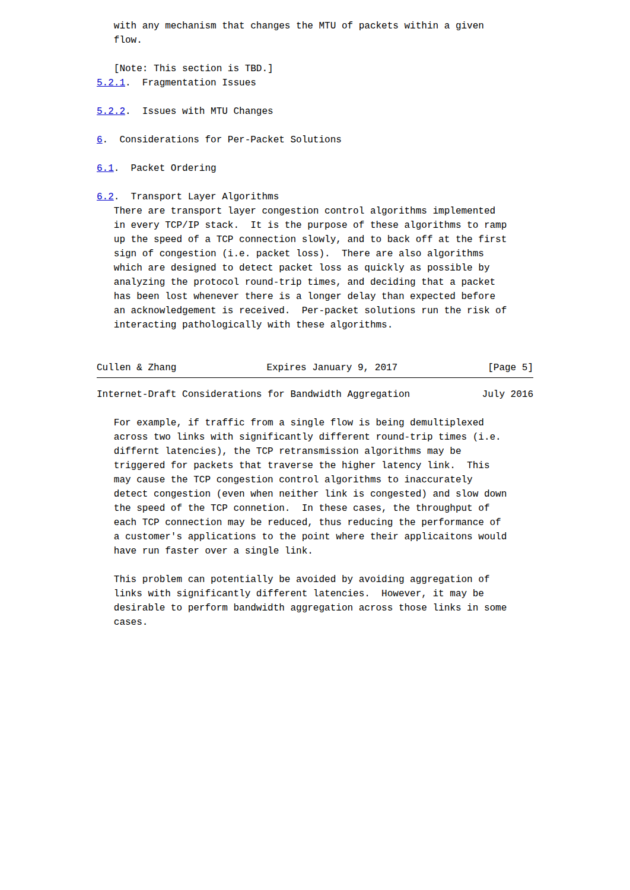with any mechanism that changes the MTU of packets within a given
   flow.

   [Note: This section is TBD.]
5.2.1.  Fragmentation Issues

5.2.2.  Issues with MTU Changes

6.  Considerations for Per-Packet Solutions

6.1.  Packet Ordering

6.2.  Transport Layer Algorithms
   There are transport layer congestion control algorithms implemented
   in every TCP/IP stack.  It is the purpose of these algorithms to ramp
   up the speed of a TCP connection slowly, and to back off at the first
   sign of congestion (i.e. packet loss).  There are also algorithms
   which are designed to detect packet loss as quickly as possible by
   analyzing the protocol round-trip times, and deciding that a packet
   has been lost whenever there is a longer delay than expected before
   an acknowledgement is received.  Per-packet solutions run the risk of
   interacting pathologically with these algorithms.
Cullen & Zhang Expires January 9, 2017 [Page 5]
Internet-Draft Considerations for Bandwidth Aggregation July 2016
   For example, if traffic from a single flow is being demultiplexed
   across two links with significantly different round-trip times (i.e.
   differnt latencies), the TCP retransmission algorithms may be
   triggered for packets that traverse the higher latency link.  This
   may cause the TCP congestion control algorithms to inaccurately
   detect congestion (even when neither link is congested) and slow down
   the speed of the TCP connetion.  In these cases, the throughput of
   each TCP connection may be reduced, thus reducing the performance of
   a customer's applications to the point where their applicaitons would
   have run faster over a single link.

   This problem can potentially be avoided by avoiding aggregation of
   links with significantly different latencies.  However, it may be
   desirable to perform bandwidth aggregation across those links in some
   cases.